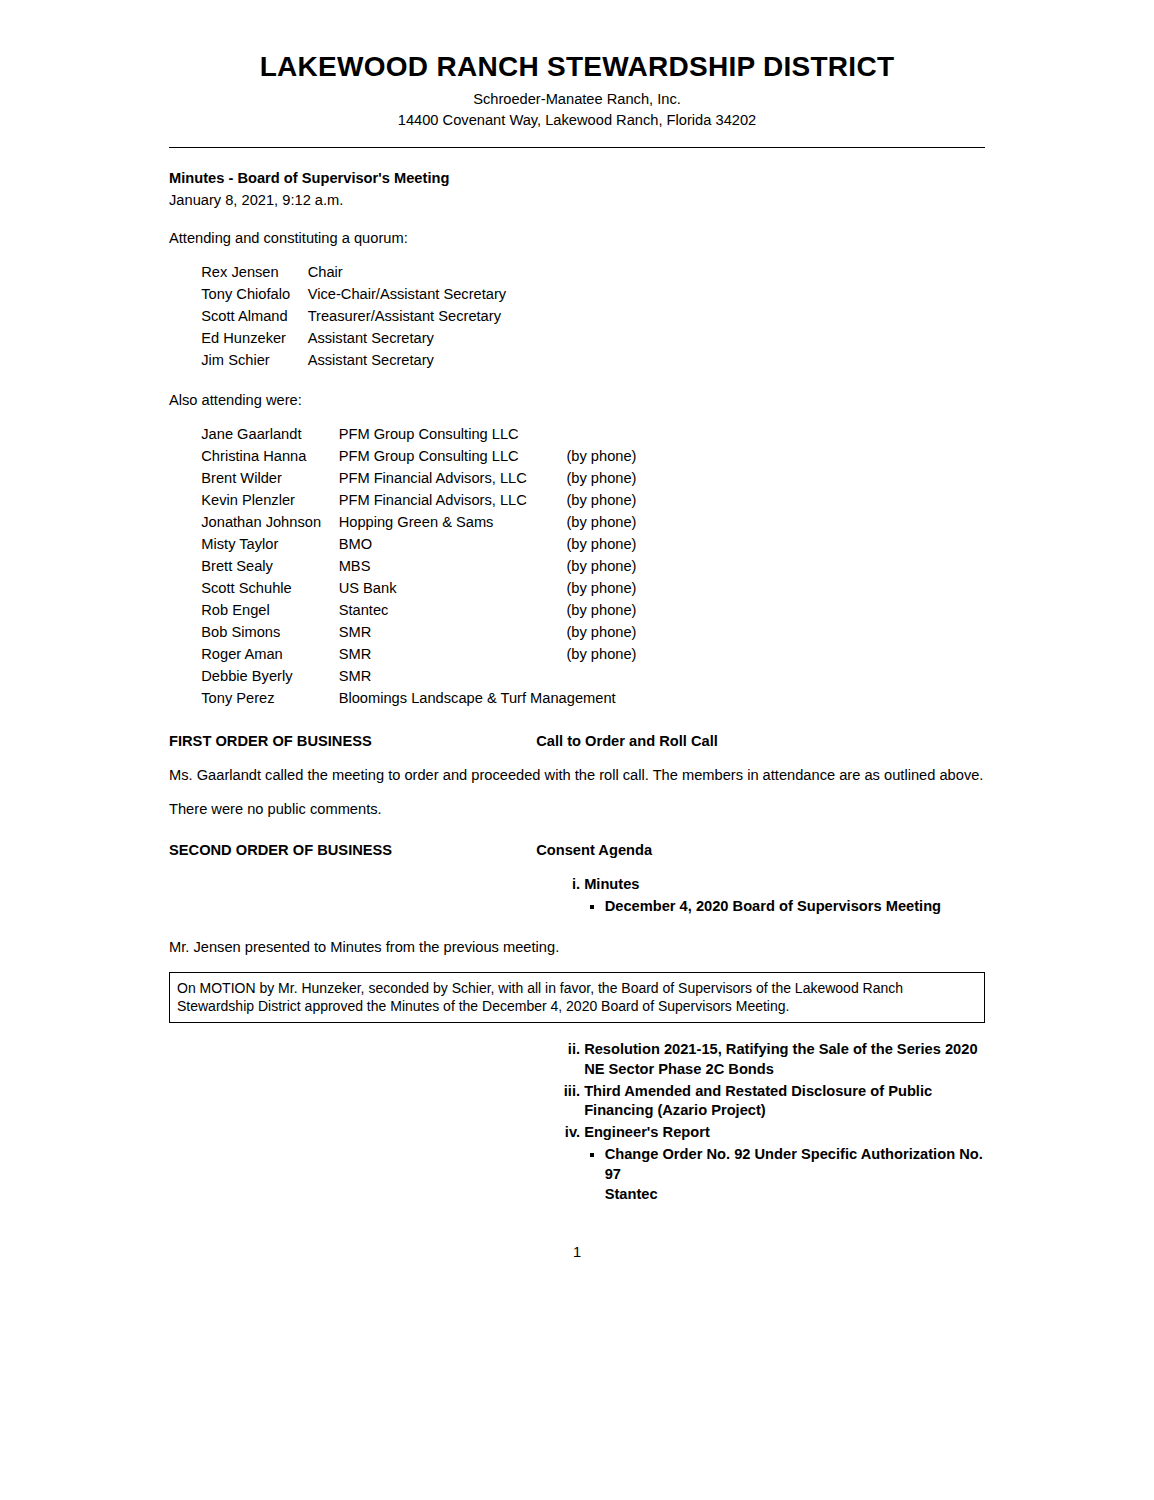LAKEWOOD RANCH STEWARDSHIP DISTRICT
Schroeder-Manatee Ranch, Inc.
14400 Covenant Way, Lakewood Ranch, Florida 34202
Minutes - Board of Supervisor's Meeting
January 8, 2021, 9:12 a.m.
Attending and constituting a quorum:
| Rex Jensen | Chair |
| Tony Chiofalo | Vice-Chair/Assistant Secretary |
| Scott Almand | Treasurer/Assistant Secretary |
| Ed Hunzeker | Assistant Secretary |
| Jim Schier | Assistant Secretary |
Also attending were:
| Jane Gaarlandt | PFM Group Consulting LLC | |
| Christina Hanna | PFM Group Consulting LLC | (by phone) |
| Brent Wilder | PFM Financial Advisors, LLC | (by phone) |
| Kevin Plenzler | PFM Financial Advisors, LLC | (by phone) |
| Jonathan Johnson | Hopping Green & Sams | (by phone) |
| Misty Taylor | BMO | (by phone) |
| Brett Sealy | MBS | (by phone) |
| Scott Schuhle | US Bank | (by phone) |
| Rob Engel | Stantec | (by phone) |
| Bob Simons | SMR | (by phone) |
| Roger Aman | SMR | (by phone) |
| Debbie Byerly | SMR | |
| Tony Perez | Bloomings Landscape & Turf Management |
FIRST ORDER OF BUSINESS
Call to Order and Roll Call
Ms. Gaarlandt called the meeting to order and proceeded with the roll call. The members in attendance are as outlined above.
There were no public comments.
SECOND ORDER OF BUSINESS
Consent Agenda
Minutes
December 4, 2020 Board of Supervisors Meeting
Mr. Jensen presented to Minutes from the previous meeting.
On MOTION by Mr. Hunzeker, seconded by Schier, with all in favor, the Board of Supervisors of the Lakewood Ranch Stewardship District approved the Minutes of the December 4, 2020 Board of Supervisors Meeting.
Resolution 2021-15, Ratifying the Sale of the Series 2020 NE Sector Phase 2C Bonds
Third Amended and Restated Disclosure of Public Financing (Azario Project)
Engineer's Report
Change Order No. 92 Under Specific Authorization No. 97
Stantec
1